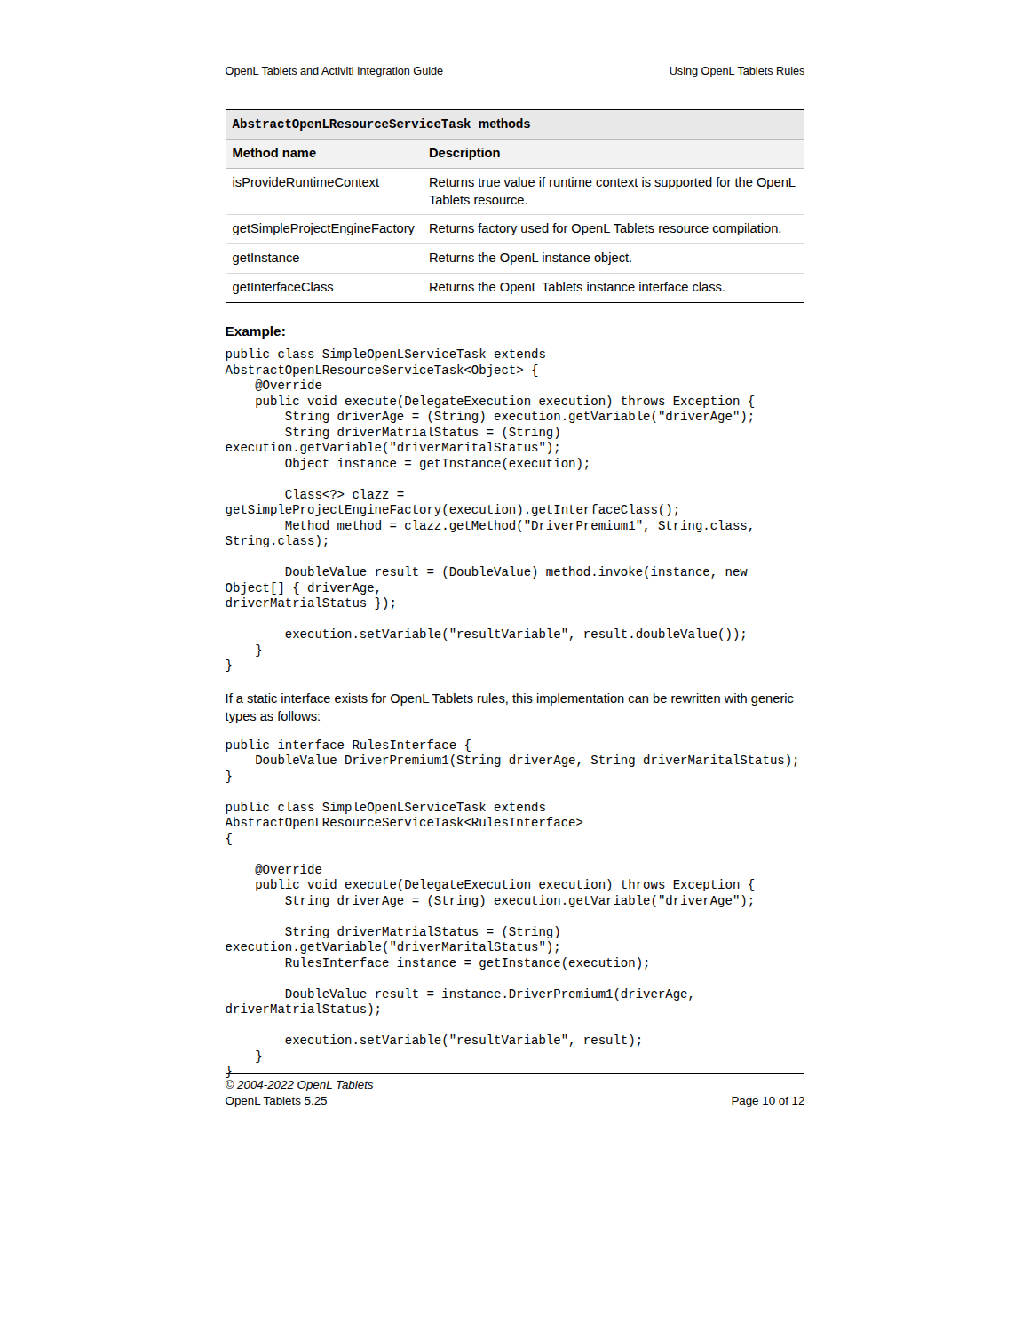OpenL Tablets and Activiti Integration Guide
Using OpenL Tablets Rules
AbstractOpenLResourceServiceTask methods
| Method name | Description |
| --- | --- |
| isProvideRuntimeContext | Returns true value if runtime context is supported for the OpenL Tablets resource. |
| getSimpleProjectEngineFactory | Returns factory used for OpenL Tablets resource compilation. |
| getInstance | Returns the OpenL instance object. |
| getInterfaceClass | Returns the OpenL Tablets instance interface class. |
Example:
public class SimpleOpenLServiceTask extends AbstractOpenLResourceServiceTask<Object> {
    @Override
    public void execute(DelegateExecution execution) throws Exception {
        String driverAge = (String) execution.getVariable("driverAge");
        String driverMatrialStatus = (String) execution.getVariable("driverMaritalStatus");
        Object instance = getInstance(execution);

        Class<?> clazz = getSimpleProjectEngineFactory(execution).getInterfaceClass();
        Method method = clazz.getMethod("DriverPremium1", String.class, String.class);

        DoubleValue result = (DoubleValue) method.invoke(instance, new Object[] { driverAge,
driverMatrialStatus });

        execution.setVariable("resultVariable", result.doubleValue());
    }
}
If a static interface exists for OpenL Tablets rules, this implementation can be rewritten with generic types as follows:
public interface RulesInterface {
    DoubleValue DriverPremium1(String driverAge, String driverMaritalStatus);
}

public class SimpleOpenLServiceTask extends AbstractOpenLResourceServiceTask<RulesInterface>
{

    @Override
    public void execute(DelegateExecution execution) throws Exception {
        String driverAge = (String) execution.getVariable("driverAge");

        String driverMatrialStatus = (String) execution.getVariable("driverMaritalStatus");
        RulesInterface instance = getInstance(execution);

        DoubleValue result = instance.DriverPremium1(driverAge, driverMatrialStatus);

        execution.setVariable("resultVariable", result);
    }
}
© 2004-2022 OpenL Tablets OpenL Tablets 5.25
Page 10 of 12